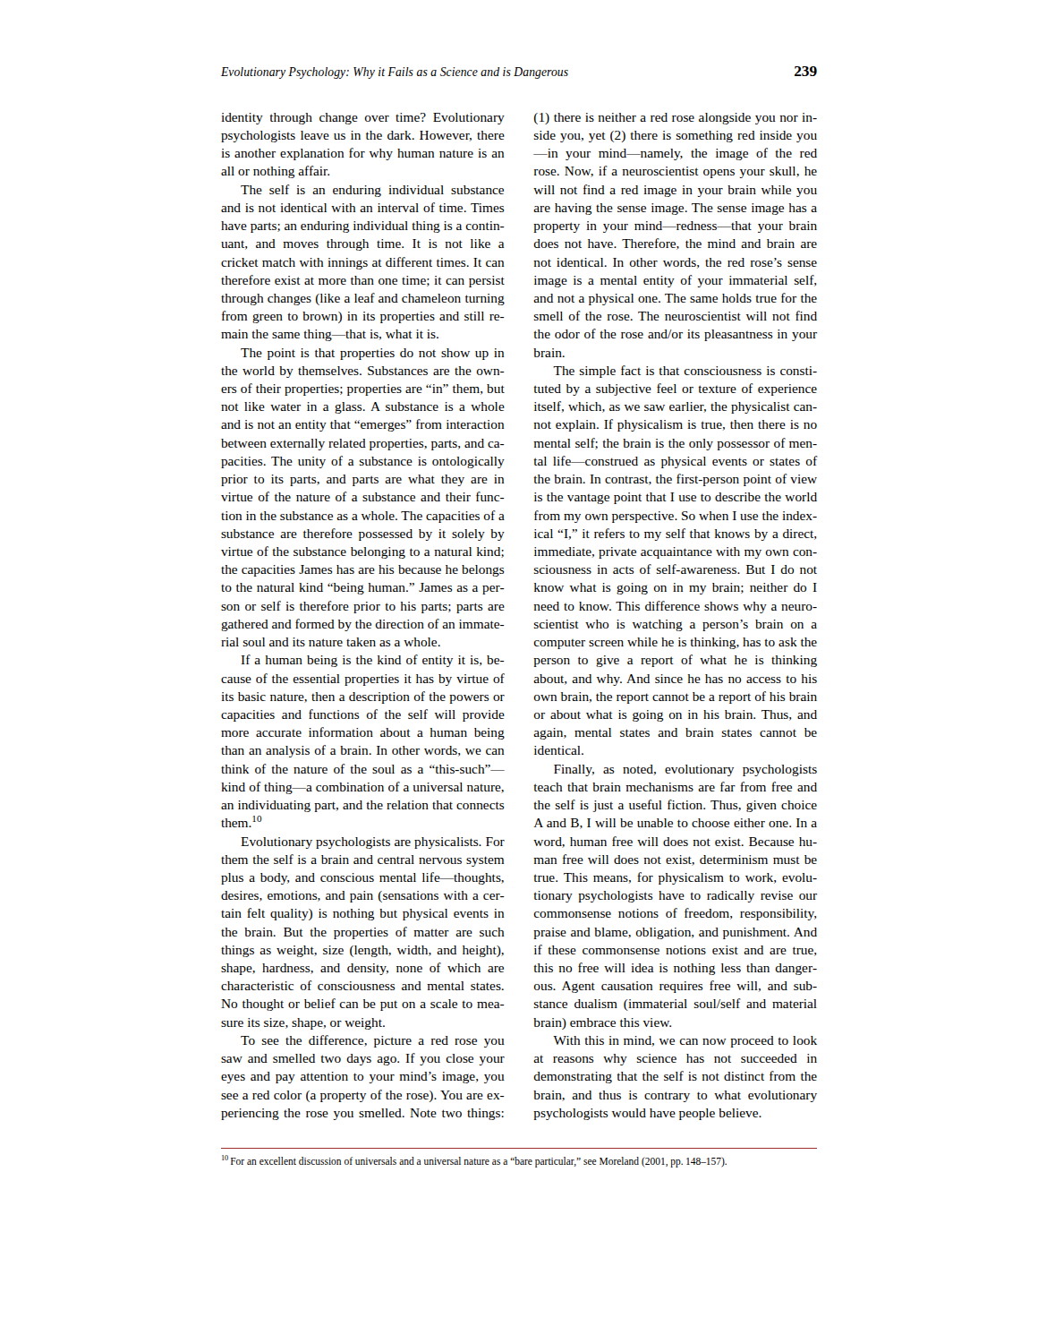Evolutionary Psychology: Why it Fails as a Science and is Dangerous 239
identity through change over time? Evolutionary psychologists leave us in the dark. However, there is another explanation for why human nature is an all or nothing affair.
The self is an enduring individual substance and is not identical with an interval of time. Times have parts; an enduring individual thing is a continuant, and moves through time. It is not like a cricket match with innings at different times. It can therefore exist at more than one time; it can persist through changes (like a leaf and chameleon turning from green to brown) in its properties and still remain the same thing—that is, what it is.
The point is that properties do not show up in the world by themselves. Substances are the owners of their properties; properties are “in” them, but not like water in a glass. A substance is a whole and is not an entity that “emerges” from interaction between externally related properties, parts, and capacities. The unity of a substance is ontologically prior to its parts, and parts are what they are in virtue of the nature of a substance and their function in the substance as a whole. The capacities of a substance are therefore possessed by it solely by virtue of the substance belonging to a natural kind; the capacities James has are his because he belongs to the natural kind “being human.” James as a person or self is therefore prior to his parts; parts are gathered and formed by the direction of an immaterial soul and its nature taken as a whole.
If a human being is the kind of entity it is, because of the essential properties it has by virtue of its basic nature, then a description of the powers or capacities and functions of the self will provide more accurate information about a human being than an analysis of a brain. In other words, we can think of the nature of the soul as a “this-such”—kind of thing—a combination of a universal nature, an individuating part, and the relation that connects them.10
Evolutionary psychologists are physicalists. For them the self is a brain and central nervous system plus a body, and conscious mental life—thoughts, desires, emotions, and pain (sensations with a certain felt quality) is nothing but physical events in the brain. But the properties of matter are such things as weight, size (length, width, and height), shape, hardness, and density, none of which are characteristic of consciousness and mental states. No thought or belief can be put on a scale to measure its size, shape, or weight.
To see the difference, picture a red rose you saw and smelled two days ago. If you close your eyes and pay attention to your mind’s image, you see a red color (a property of the rose). You are experiencing the rose you smelled. Note two things: (1) there is neither a red rose alongside you nor inside you, yet (2) there is something red inside you—in your mind—namely, the image of the red rose. Now, if a neuroscientist opens your skull, he will not find a red image in your brain while you are having the sense image. The sense image has a property in your mind—redness—that your brain does not have. Therefore, the mind and brain are not identical. In other words, the red rose’s sense image is a mental entity of your immaterial self, and not a physical one. The same holds true for the smell of the rose. The neuroscientist will not find the odor of the rose and/or its pleasantness in your brain.
The simple fact is that consciousness is constituted by a subjective feel or texture of experience itself, which, as we saw earlier, the physicalist cannot explain. If physicalism is true, then there is no mental self; the brain is the only possessor of mental life—construed as physical events or states of the brain. In contrast, the first-person point of view is the vantage point that I use to describe the world from my own perspective. So when I use the indexical “I,” it refers to my self that knows by a direct, immediate, private acquaintance with my own consciousness in acts of self-awareness. But I do not know what is going on in my brain; neither do I need to know. This difference shows why a neuroscientist who is watching a person’s brain on a computer screen while he is thinking, has to ask the person to give a report of what he is thinking about, and why. And since he has no access to his own brain, the report cannot be a report of his brain or about what is going on in his brain. Thus, and again, mental states and brain states cannot be identical.
Finally, as noted, evolutionary psychologists teach that brain mechanisms are far from free and the self is just a useful fiction. Thus, given choice A and B, I will be unable to choose either one. In a word, human free will does not exist. Because human free will does not exist, determinism must be true. This means, for physicalism to work, evolutionary psychologists have to radically revise our commonsense notions of freedom, responsibility, praise and blame, obligation, and punishment. And if these commonsense notions exist and are true, this no free will idea is nothing less than dangerous. Agent causation requires free will, and substance dualism (immaterial soul/self and material brain) embrace this view.
With this in mind, we can now proceed to look at reasons why science has not succeeded in demonstrating that the self is not distinct from the brain, and thus is contrary to what evolutionary psychologists would have people believe.
10For an excellent discussion of universals and a universal nature as a “bare particular,” see Moreland (2001, pp. 148–157).